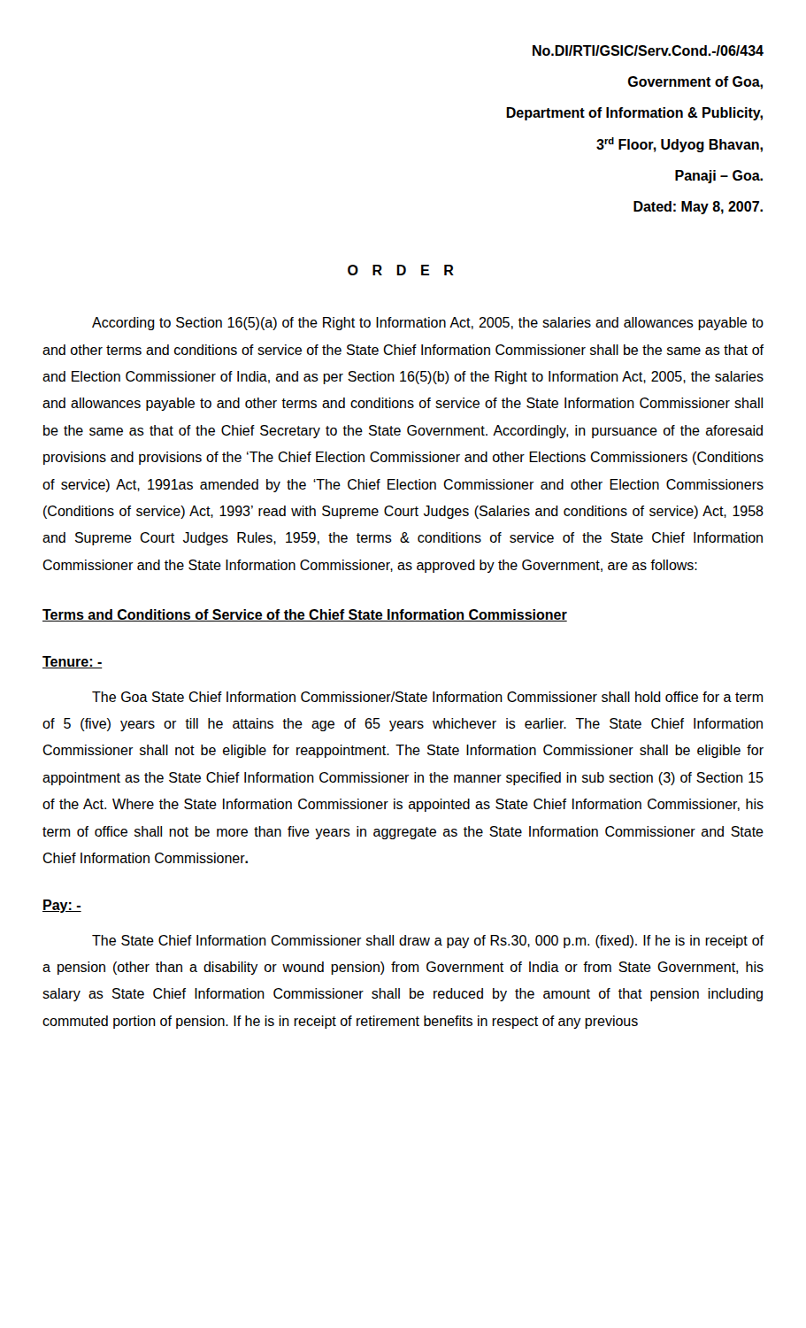No.DI/RTI/GSIC/Serv.Cond.-/06/434
Government of Goa,
Department of Information & Publicity,
3rd Floor, Udyog Bhavan,
Panaji – Goa.
Dated: May 8, 2007.
O R D E R
According to Section 16(5)(a) of the Right to Information Act, 2005, the salaries and allowances payable to and other terms and conditions of service of the State Chief Information Commissioner shall be the same as that of and Election Commissioner of India, and as per Section 16(5)(b) of the Right to Information Act, 2005, the salaries and allowances payable to and other terms and conditions of service of the State Information Commissioner shall be the same as that of the Chief Secretary to the State Government. Accordingly, in pursuance of the aforesaid provisions and provisions of the ‘The Chief Election Commissioner and other Elections Commissioners (Conditions of service) Act, 1991as amended by the ‘The Chief Election Commissioner and other Election Commissioners (Conditions of service) Act, 1993’ read with Supreme Court Judges (Salaries and conditions of service) Act, 1958 and Supreme Court Judges Rules, 1959, the terms & conditions of service of the State Chief Information Commissioner and the State Information Commissioner, as approved by the Government, are as follows:
Terms and Conditions of Service of the Chief State Information Commissioner
Tenure: -
The Goa State Chief Information Commissioner/State Information Commissioner shall hold office for a term of 5 (five) years or till he attains the age of 65 years whichever is earlier. The State Chief Information Commissioner shall not be eligible for reappointment. The State Information Commissioner shall be eligible for appointment as the State Chief Information Commissioner in the manner specified in sub section (3) of Section 15 of the Act. Where the State Information Commissioner is appointed as State Chief Information Commissioner, his term of office shall not be more than five years in aggregate as the State Information Commissioner and State Chief Information Commissioner.
Pay: -
The State Chief Information Commissioner shall draw a pay of Rs.30, 000 p.m. (fixed). If he is in receipt of a pension (other than a disability or wound pension) from Government of India or from State Government, his salary as State Chief Information Commissioner shall be reduced by the amount of that pension including commuted portion of pension. If he is in receipt of retirement benefits in respect of any previous